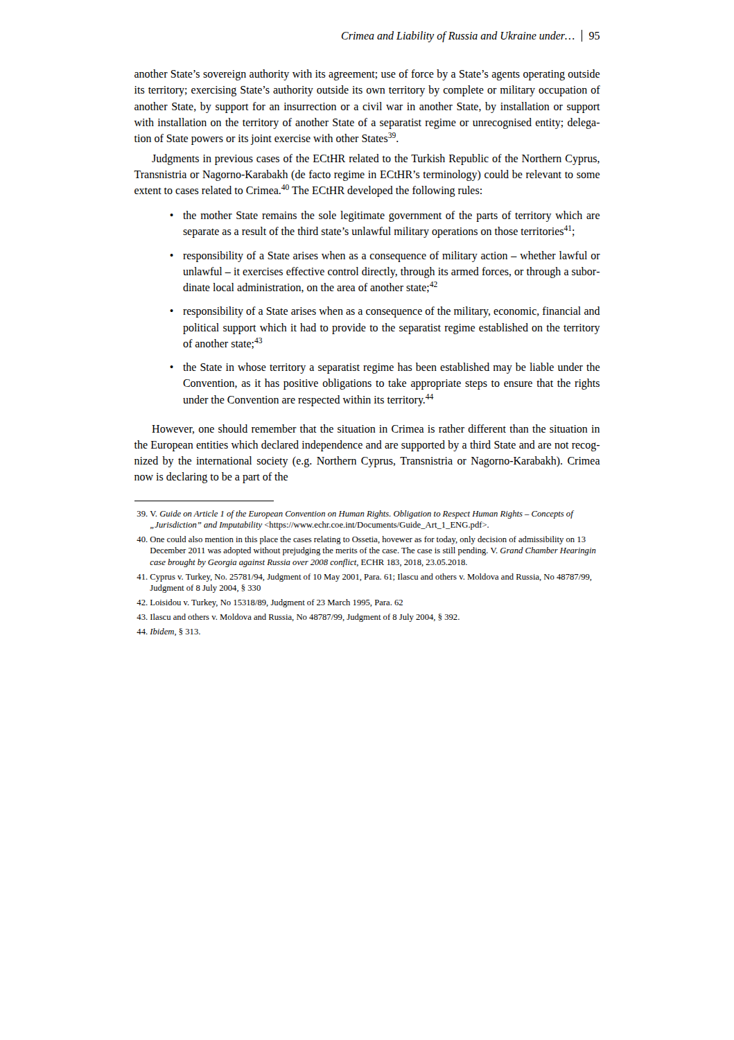Crimea and Liability of Russia and Ukraine under…95
another State’s sovereign authority with its agreement; use of force by a State’s agents operating outside its territory; exercising State’s authority outside its own territory by complete or military occupation of another State, by support for an insurrection or a civil war in another State, by installation or support with installation on the territory of another State of a separatist regime or unrecognised entity; delegation of State powers or its joint exercise with other States39.
Judgments in previous cases of the ECtHR related to the Turkish Republic of the Northern Cyprus, Transnistria or Nagorno-Karabakh (de facto regime in ECtHR’s terminology) could be relevant to some extent to cases related to Crimea.40 The ECtHR developed the following rules:
the mother State remains the sole legitimate government of the parts of territory which are separate as a result of the third state’s unlawful military operations on those territories41;
responsibility of a State arises when as a consequence of military action – whether lawful or unlawful – it exercises effective control directly, through its armed forces, or through a subordinate local administration, on the area of another state;42
responsibility of a State arises when as a consequence of the military, economic, financial and political support which it had to provide to the separatist regime established on the territory of another state;43
the State in whose territory a separatist regime has been established may be liable under the Convention, as it has positive obligations to take appropriate steps to ensure that the rights under the Convention are respected within its territory.44
However, one should remember that the situation in Crimea is rather different than the situation in the European entities which declared independence and are supported by a third State and are not recognized by the international society (e.g. Northern Cyprus, Transnistria or Nagorno-Karabakh). Crimea now is declaring to be a part of the
V. Guide on Article 1 of the European Convention on Human Rights. Obligation to Respect Human Rights – Concepts of „Jurisdiction” and Imputability <https://www.echr.coe.int/Documents/Guide_Art_1_ENG.pdf>.
One could also mention in this place the cases relating to Ossetia, hovewer as for today, only decision of admissibility on 13 December 2011 was adopted without prejudging the merits of the case. The case is still pending. V. Grand Chamber Hearingin case brought by Georgia against Russia over 2008 conflict, ECHR 183, 2018, 23.05.2018.
Cyprus v. Turkey, No. 25781/94, Judgment of 10 May 2001, Para. 61; Ilascu and others v. Moldova and Russia, No 48787/99, Judgment of 8 July 2004, § 330
Loisidou v. Turkey, No 15318/89, Judgment of 23 March 1995, Para. 62
Ilascu and others v. Moldova and Russia, No 48787/99, Judgment of 8 July 2004, § 392.
Ibidem, § 313.